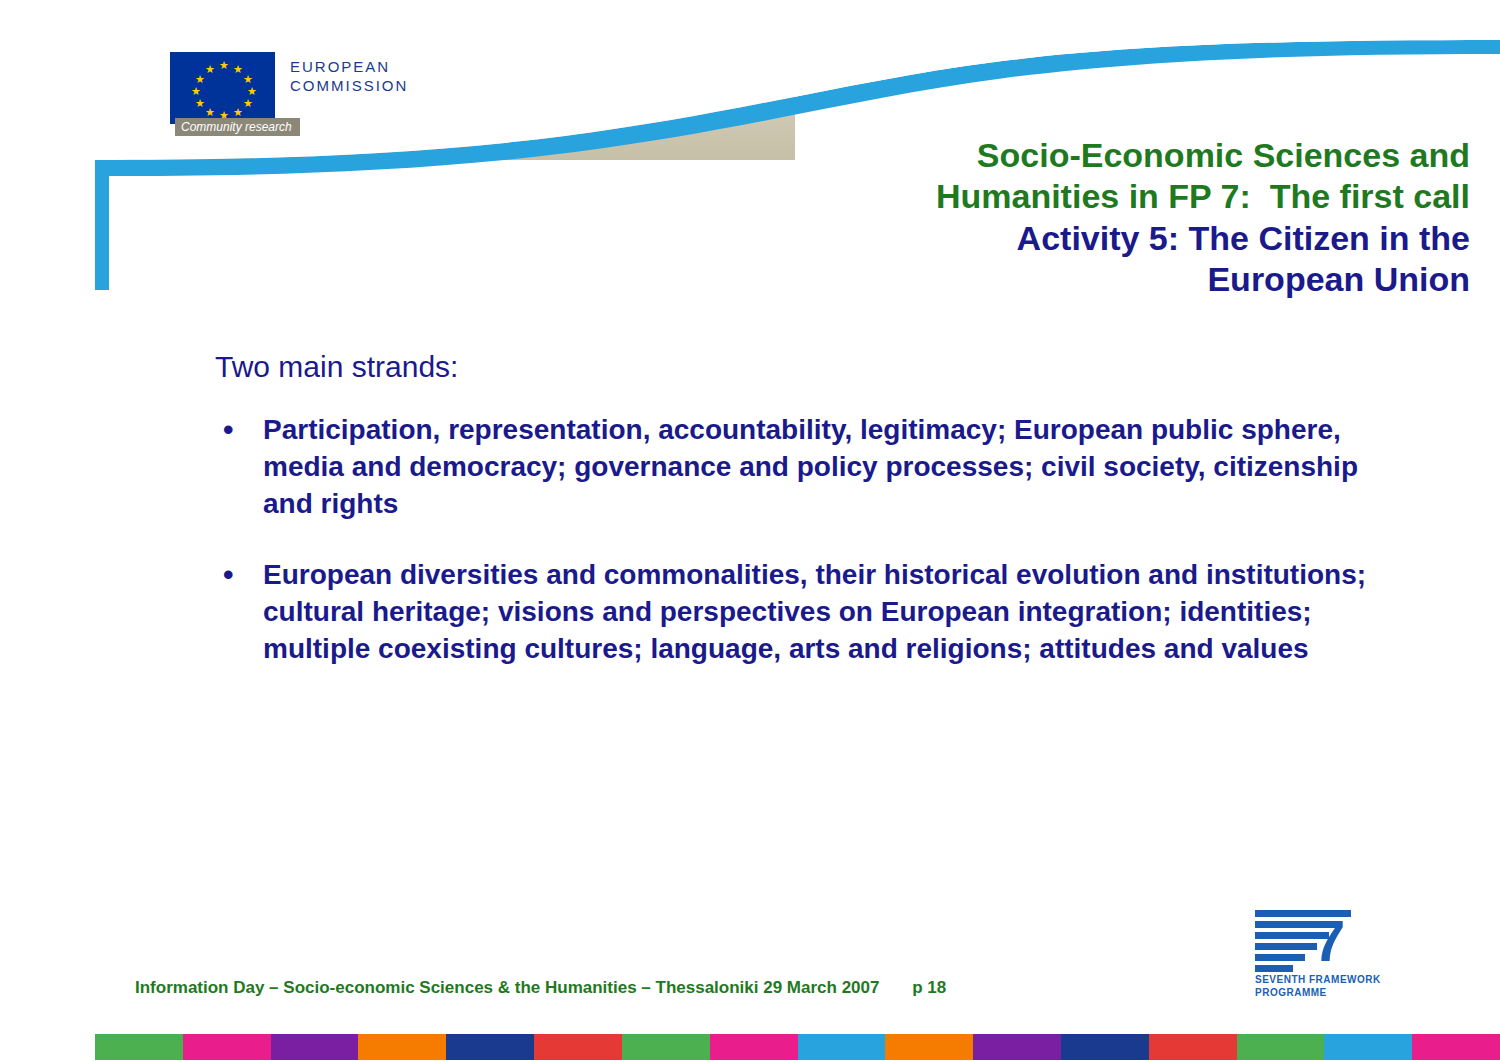★ ★ ★ ★ ★ ★ ★ ★ ★ ★ ★ ★
EUROPEAN
COMMISSION
Community research
Socio-Economic Sciences and
Humanities in FP 7: The first call
Activity 5: The Citizen in the
European Union
Two main strands:
Participation, representation, accountability, legitimacy; European public sphere, media and democracy; governance and policy processes; civil society, citizenship and rights
European diversities and commonalities, their historical evolution and institutions; cultural heritage; visions and perspectives on European integration; identities; multiple coexisting cultures; language, arts and religions; attitudes and values
Information Day – Socio-economic Sciences & the Humanities – Thessaloniki 29 March 2007 p 18
7
SEVENTH FRAMEWORK
PROGRAMME